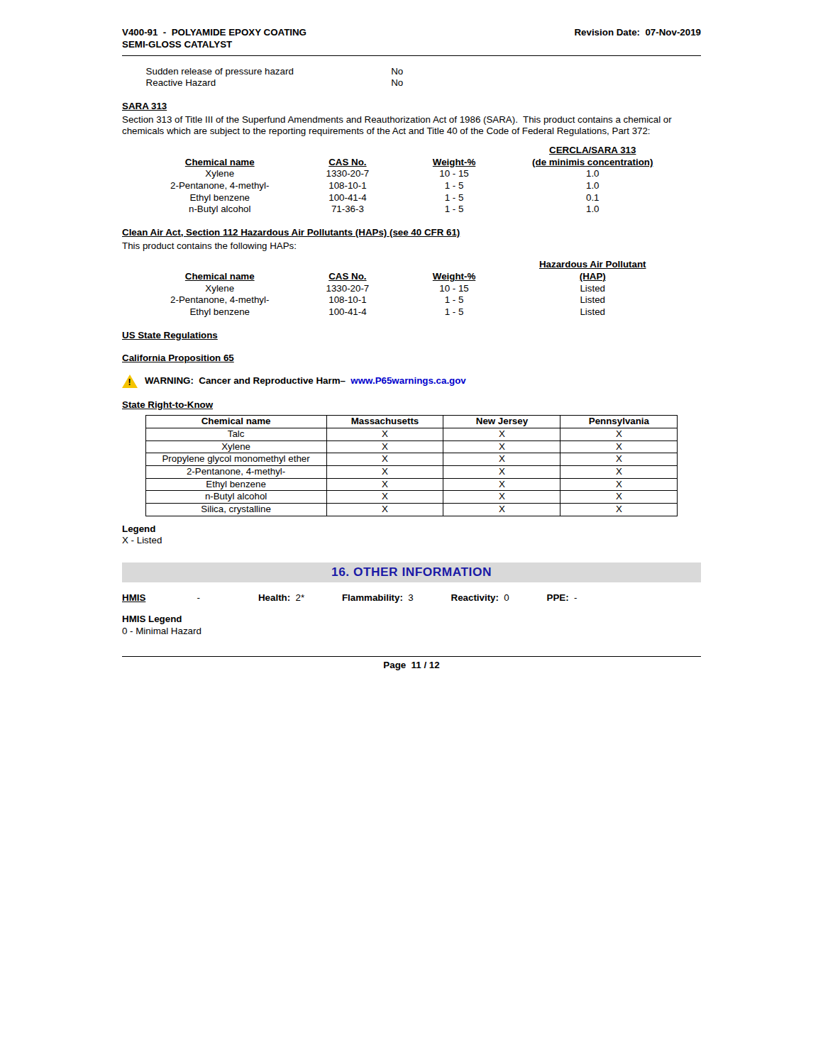V400-91 - POLYAMIDE EPOXY COATING
SEMI-GLOSS CATALYST
Revision Date: 07-Nov-2019
Sudden release of pressure hazard No
Reactive Hazard No
SARA 313
Section 313 of Title III of the Superfund Amendments and Reauthorization Act of 1986 (SARA). This product contains a chemical or chemicals which are subject to the reporting requirements of the Act and Title 40 of the Code of Federal Regulations, Part 372:
| Chemical name | CAS No. | Weight-% | CERCLA/SARA 313 (de minimis concentration) |
| --- | --- | --- | --- |
| Xylene | 1330-20-7 | 10 - 15 | 1.0 |
| 2-Pentanone, 4-methyl- | 108-10-1 | 1 - 5 | 1.0 |
| Ethyl benzene | 100-41-4 | 1 - 5 | 0.1 |
| n-Butyl alcohol | 71-36-3 | 1 - 5 | 1.0 |
Clean Air Act, Section 112 Hazardous Air Pollutants (HAPs) (see 40 CFR 61)
This product contains the following HAPs:
| Chemical name | CAS No. | Weight-% | Hazardous Air Pollutant (HAP) |
| --- | --- | --- | --- |
| Xylene | 1330-20-7 | 10 - 15 | Listed |
| 2-Pentanone, 4-methyl- | 108-10-1 | 1 - 5 | Listed |
| Ethyl benzene | 100-41-4 | 1 - 5 | Listed |
US State Regulations
California Proposition 65
WARNING: Cancer and Reproductive Harm– www.P65warnings.ca.gov
State Right-to-Know
| Chemical name | Massachusetts | New Jersey | Pennsylvania |
| --- | --- | --- | --- |
| Talc | X | X | X |
| Xylene | X | X | X |
| Propylene glycol monomethyl ether | X | X | X |
| 2-Pentanone, 4-methyl- | X | X | X |
| Ethyl benzene | X | X | X |
| n-Butyl alcohol | X | X | X |
| Silica, crystalline | X | X | X |
Legend
X - Listed
16. OTHER INFORMATION
HMIS - Health: 2* Flammability: 3 Reactivity: 0 PPE: -
HMIS Legend
0 - Minimal Hazard
Page 11 / 12